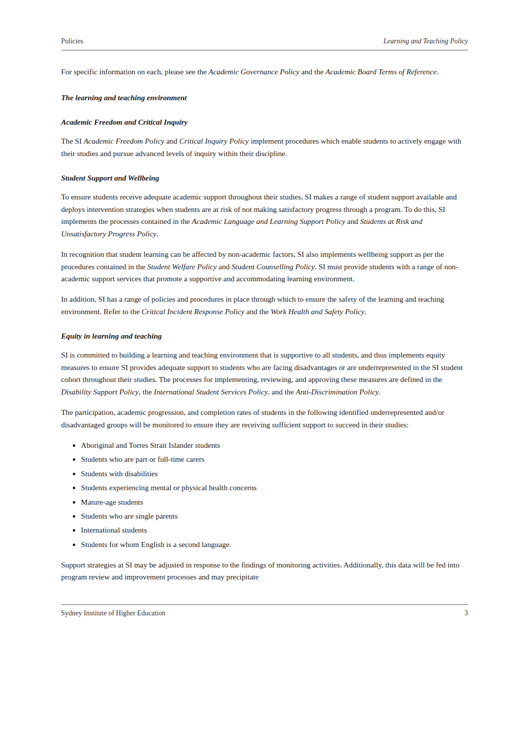Policies
Learning and Teaching Policy
For specific information on each, please see the Academic Governance Policy and the Academic Board Terms of Reference.
The learning and teaching environment
Academic Freedom and Critical Inquiry
The SI Academic Freedom Policy and Critical Inquiry Policy implement procedures which enable students to actively engage with their studies and pursue advanced levels of inquiry within their discipline.
Student Support and Wellbeing
To ensure students receive adequate academic support throughout their studies, SI makes a range of student support available and deploys intervention strategies when students are at risk of not making satisfactory progress through a program. To do this, SI implements the processes contained in the Academic Language and Learning Support Policy and Students at Risk and Unsatisfactory Progress Policy.
In recognition that student learning can be affected by non-academic factors, SI also implements wellbeing support as per the procedures contained in the Student Welfare Policy and Student Counselling Policy. SI must provide students with a range of non-academic support services that promote a supportive and accommodating learning environment.
In addition, SI has a range of policies and procedures in place through which to ensure the safety of the learning and teaching environment. Refer to the Critical Incident Response Policy and the Work Health and Safety Policy.
Equity in learning and teaching
SI is committed to building a learning and teaching environment that is supportive to all students, and thus implements equity measures to ensure SI provides adequate support to students who are facing disadvantages or are underrepresented in the SI student cohort throughout their studies. The processes for implementing, reviewing, and approving these measures are defined in the Disability Support Policy, the International Student Services Policy, and the Anti-Discrimination Policy.
The participation, academic progression, and completion rates of students in the following identified underrepresented and/or disadvantaged groups will be monitored to ensure they are receiving sufficient support to succeed in their studies:
Aboriginal and Torres Strait Islander students
Students who are part or full-time carers
Students with disabilities
Students experiencing mental or physical health concerns
Mature-age students
Students who are single parents
International students
Students for whom English is a second language.
Support strategies at SI may be adjusted in response to the findings of monitoring activities. Additionally, this data will be fed into program review and improvement processes and may precipitate
Sydney Institute of Higher Education
3